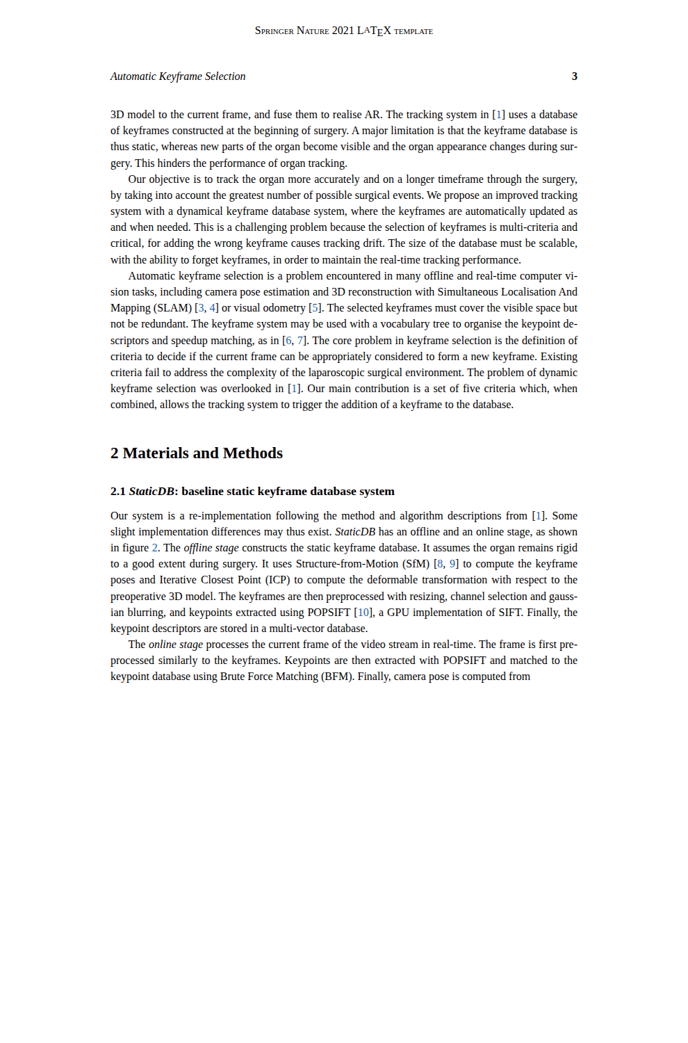Springer Nature 2021 La Te X template
Automatic Keyframe Selection 3
3D model to the current frame, and fuse them to realise AR. The tracking system in [1] uses a database of keyframes constructed at the beginning of surgery. A major limitation is that the keyframe database is thus static, whereas new parts of the organ become visible and the organ appearance changes during surgery. This hinders the performance of organ tracking.
Our objective is to track the organ more accurately and on a longer timeframe through the surgery, by taking into account the greatest number of possible surgical events. We propose an improved tracking system with a dynamical keyframe database system, where the keyframes are automatically updated as and when needed. This is a challenging problem because the selection of keyframes is multi-criteria and critical, for adding the wrong keyframe causes tracking drift. The size of the database must be scalable, with the ability to forget keyframes, in order to maintain the real-time tracking performance.
Automatic keyframe selection is a problem encountered in many offline and real-time computer vision tasks, including camera pose estimation and 3D reconstruction with Simultaneous Localisation And Mapping (SLAM) [3, 4] or visual odometry [5]. The selected keyframes must cover the visible space but not be redundant. The keyframe system may be used with a vocabulary tree to organise the keypoint descriptors and speedup matching, as in [6, 7]. The core problem in keyframe selection is the definition of criteria to decide if the current frame can be appropriately considered to form a new keyframe. Existing criteria fail to address the complexity of the laparoscopic surgical environment. The problem of dynamic keyframe selection was overlooked in [1]. Our main contribution is a set of five criteria which, when combined, allows the tracking system to trigger the addition of a keyframe to the database.
2 Materials and Methods
2.1 StaticDB: baseline static keyframe database system
Our system is a re-implementation following the method and algorithm descriptions from [1]. Some slight implementation differences may thus exist. StaticDB has an offline and an online stage, as shown in figure 2. The offline stage constructs the static keyframe database. It assumes the organ remains rigid to a good extent during surgery. It uses Structure-from-Motion (SfM) [8, 9] to compute the keyframe poses and Iterative Closest Point (ICP) to compute the deformable transformation with respect to the preoperative 3D model. The keyframes are then preprocessed with resizing, channel selection and gaussian blurring, and keypoints extracted using POPSIFT [10], a GPU implementation of SIFT. Finally, the keypoint descriptors are stored in a multi-vector database.
The online stage processes the current frame of the video stream in real-time. The frame is first preprocessed similarly to the keyframes. Keypoints are then extracted with POPSIFT and matched to the keypoint database using Brute Force Matching (BFM). Finally, camera pose is computed from